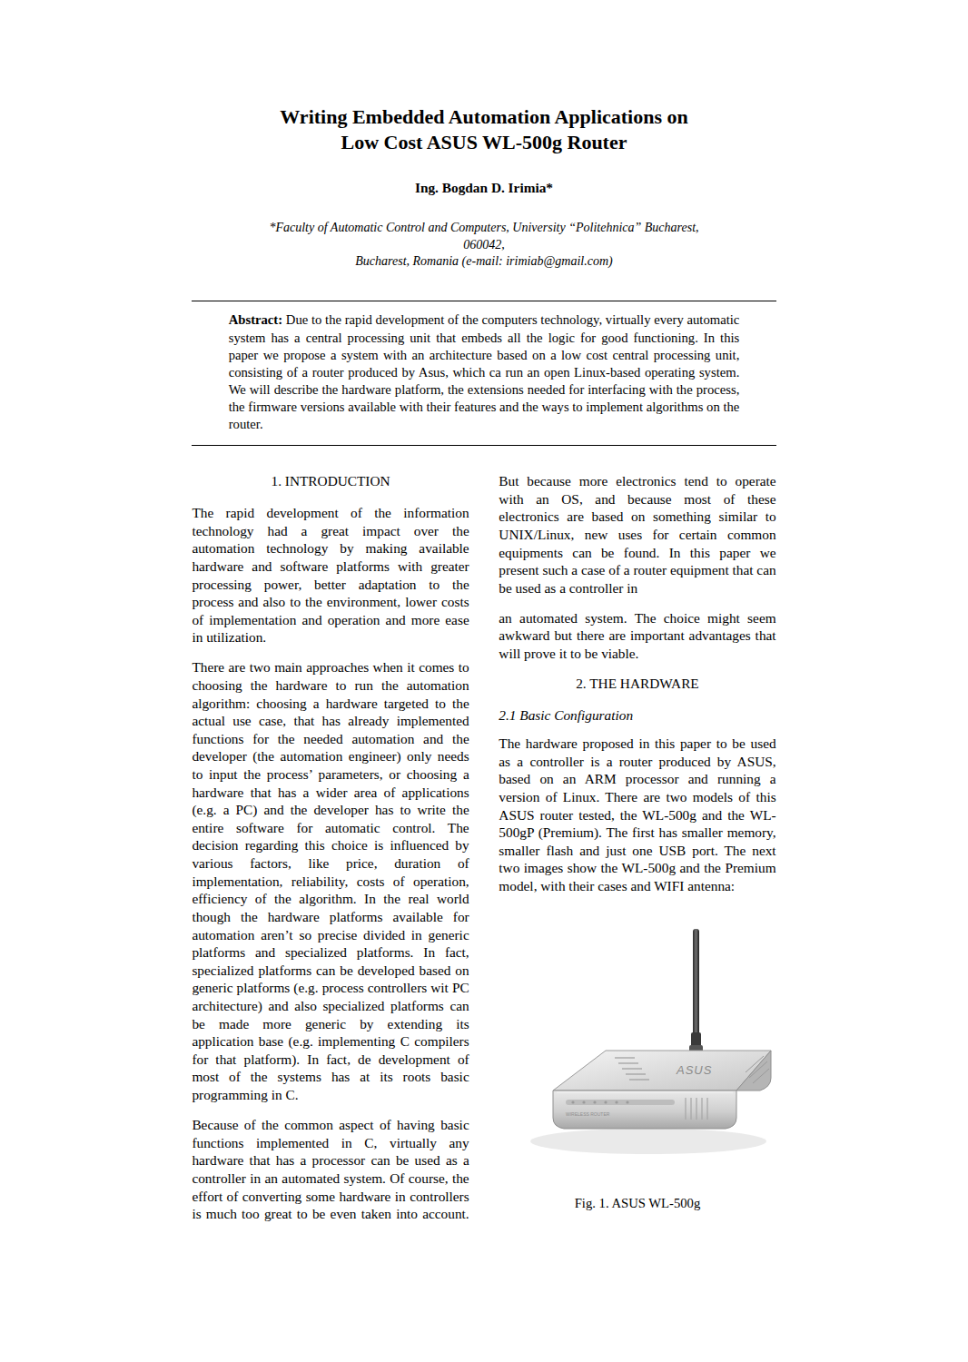Writing Embedded Automation Applications on
Low Cost ASUS WL-500g Router
Ing. Bogdan D. Irimia*
*Faculty of Automatic Control and Computers, University “Politehnica” Bucharest, 060042,
Bucharest, Romania (e-mail: irimiab@gmail.com)
Abstract: Due to the rapid development of the computers technology, virtually every automatic system has a central processing unit that embeds all the logic for good functioning. In this paper we propose a system with an architecture based on a low cost central processing unit, consisting of a router produced by Asus, which ca run an open Linux-based operating system. We will describe the hardware platform, the extensions needed for interfacing with the process, the firmware versions available with their features and the ways to implement algorithms on the router.
1. INTRODUCTION
The rapid development of the information technology had a great impact over the automation technology by making available hardware and software platforms with greater processing power, better adaptation to the process and also to the environment, lower costs of implementation and operation and more ease in utilization.
There are two main approaches when it comes to choosing the hardware to run the automation algorithm: choosing a hardware targeted to the actual use case, that has already implemented functions for the needed automation and the developer (the automation engineer) only needs to input the process’ parameters, or choosing a hardware that has a wider area of applications (e.g. a PC) and the developer has to write the entire software for automatic control. The decision regarding this choice is influenced by various factors, like price, duration of implementation, reliability, costs of operation, efficiency of the algorithm. In the real world though the hardware platforms available for automation aren’t so precise divided in generic platforms and specialized platforms. In fact, specialized platforms can be developed based on generic platforms (e.g. process controllers wit PC architecture) and also specialized platforms can be made more generic by extending its application base (e.g. implementing C compilers for that platform). In fact, de development of most of the systems has at its roots basic programming in C.
Because of the common aspect of having basic functions implemented in C, virtually any hardware that has a processor can be used as a controller in an automated system. Of course, the effort of converting some hardware in controllers is much too great to be even taken into account. But because more electronics tend to operate with an OS, and because most of these electronics are based on something similar to UNIX/Linux, new uses for certain common equipments can be found. In this paper we present such a case of a router equipment that can be used as a controller in
an automated system. The choice might seem awkward but there are important advantages that will prove it to be viable.
2. THE HARDWARE
2.1 Basic Configuration
The hardware proposed in this paper to be used as a controller is a router produced by ASUS, based on an ARM processor and running a version of Linux. There are two models of this ASUS router tested, the WL-500g and the WL-500gP (Premium). The first has smaller memory, smaller flash and just one USB port. The next two images show the WL-500g and the Premium model, with their cases and WIFI antenna:
ASUS WIRELESS ROUTER
Fig. 1. ASUS WL-500g